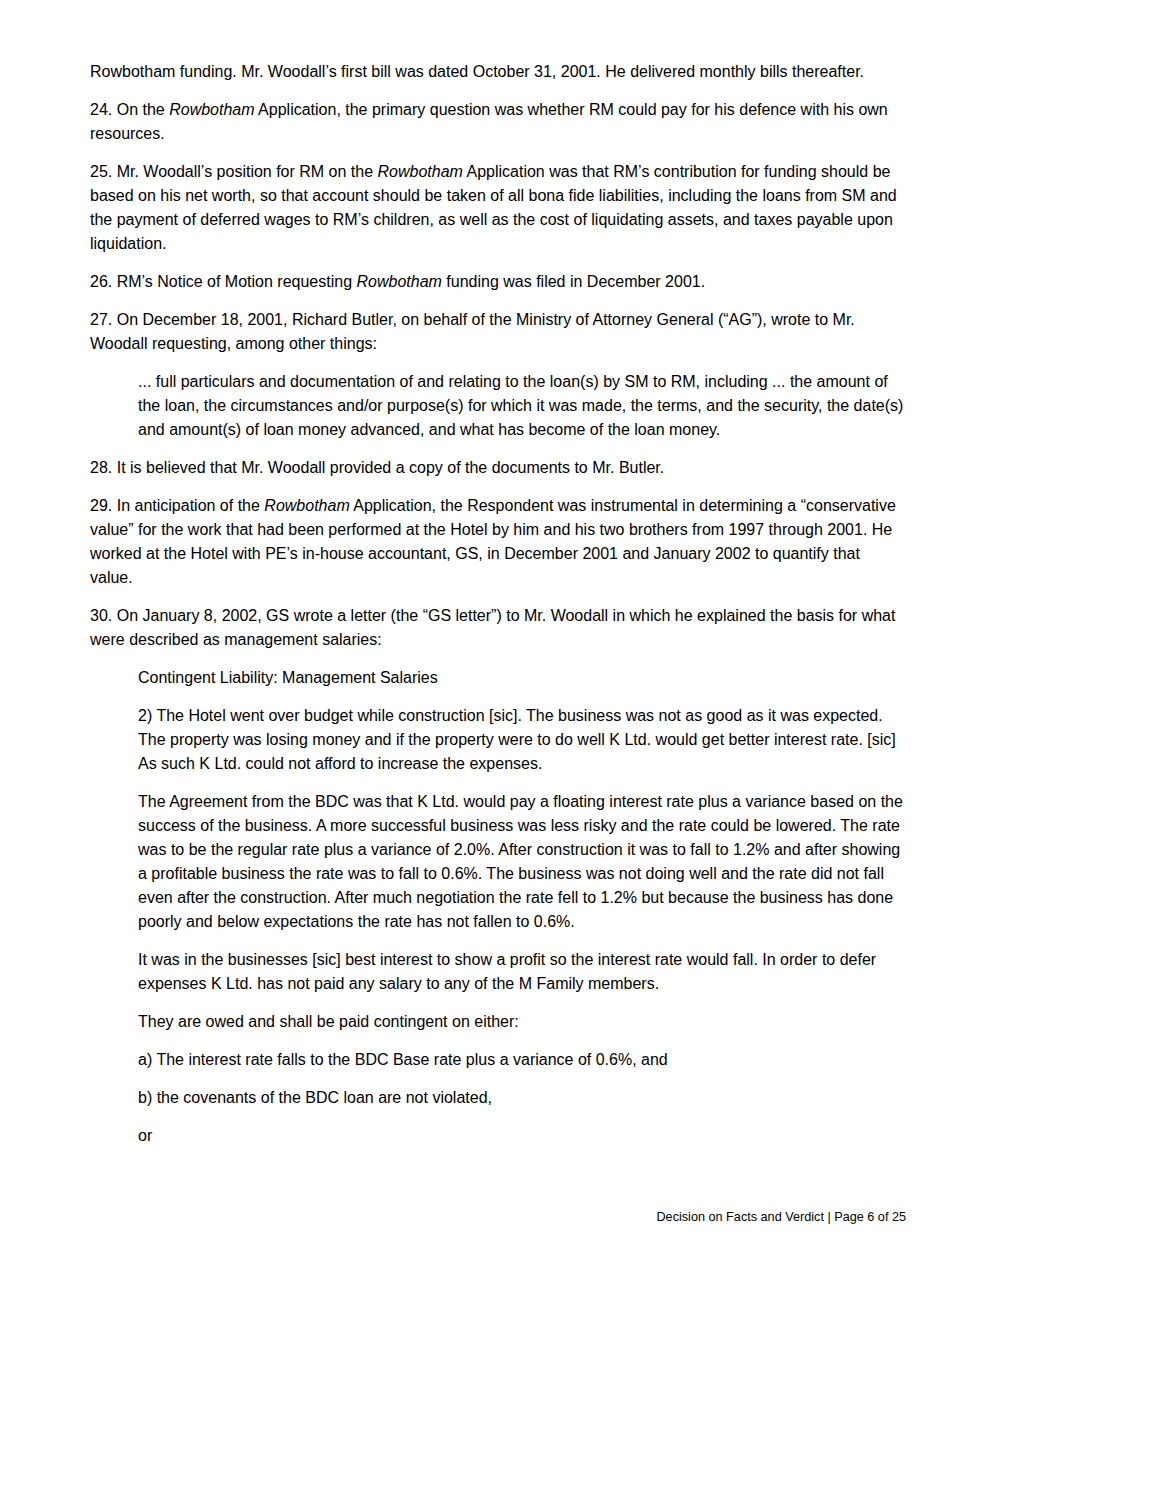Rowbotham funding. Mr. Woodall’s first bill was dated October 31, 2001. He delivered monthly bills thereafter.
24. On the Rowbotham Application, the primary question was whether RM could pay for his defence with his own resources.
25. Mr. Woodall’s position for RM on the Rowbotham Application was that RM’s contribution for funding should be based on his net worth, so that account should be taken of all bona fide liabilities, including the loans from SM and the payment of deferred wages to RM’s children, as well as the cost of liquidating assets, and taxes payable upon liquidation.
26. RM’s Notice of Motion requesting Rowbotham funding was filed in December 2001.
27. On December 18, 2001, Richard Butler, on behalf of the Ministry of Attorney General (“AG”), wrote to Mr. Woodall requesting, among other things:
... full particulars and documentation of and relating to the loan(s) by SM to RM, including ... the amount of the loan, the circumstances and/or purpose(s) for which it was made, the terms, and the security, the date(s) and amount(s) of loan money advanced, and what has become of the loan money.
28. It is believed that Mr. Woodall provided a copy of the documents to Mr. Butler.
29. In anticipation of the Rowbotham Application, the Respondent was instrumental in determining a “conservative value” for the work that had been performed at the Hotel by him and his two brothers from 1997 through 2001. He worked at the Hotel with PE’s in-house accountant, GS, in December 2001 and January 2002 to quantify that value.
30. On January 8, 2002, GS wrote a letter (the “GS letter”) to Mr. Woodall in which he explained the basis for what were described as management salaries:
Contingent Liability: Management Salaries
2) The Hotel went over budget while construction [sic]. The business was not as good as it was expected. The property was losing money and if the property were to do well K Ltd. would get better interest rate. [sic] As such K Ltd. could not afford to increase the expenses.
The Agreement from the BDC was that K Ltd. would pay a floating interest rate plus a variance based on the success of the business. A more successful business was less risky and the rate could be lowered. The rate was to be the regular rate plus a variance of 2.0%. After construction it was to fall to 1.2% and after showing a profitable business the rate was to fall to 0.6%. The business was not doing well and the rate did not fall even after the construction. After much negotiation the rate fell to 1.2% but because the business has done poorly and below expectations the rate has not fallen to 0.6%.
It was in the businesses [sic] best interest to show a profit so the interest rate would fall. In order to defer expenses K Ltd. has not paid any salary to any of the M Family members.
They are owed and shall be paid contingent on either:
a) The interest rate falls to the BDC Base rate plus a variance of 0.6%, and
b) the covenants of the BDC loan are not violated,
or
Decision on Facts and Verdict | Page 6 of 25